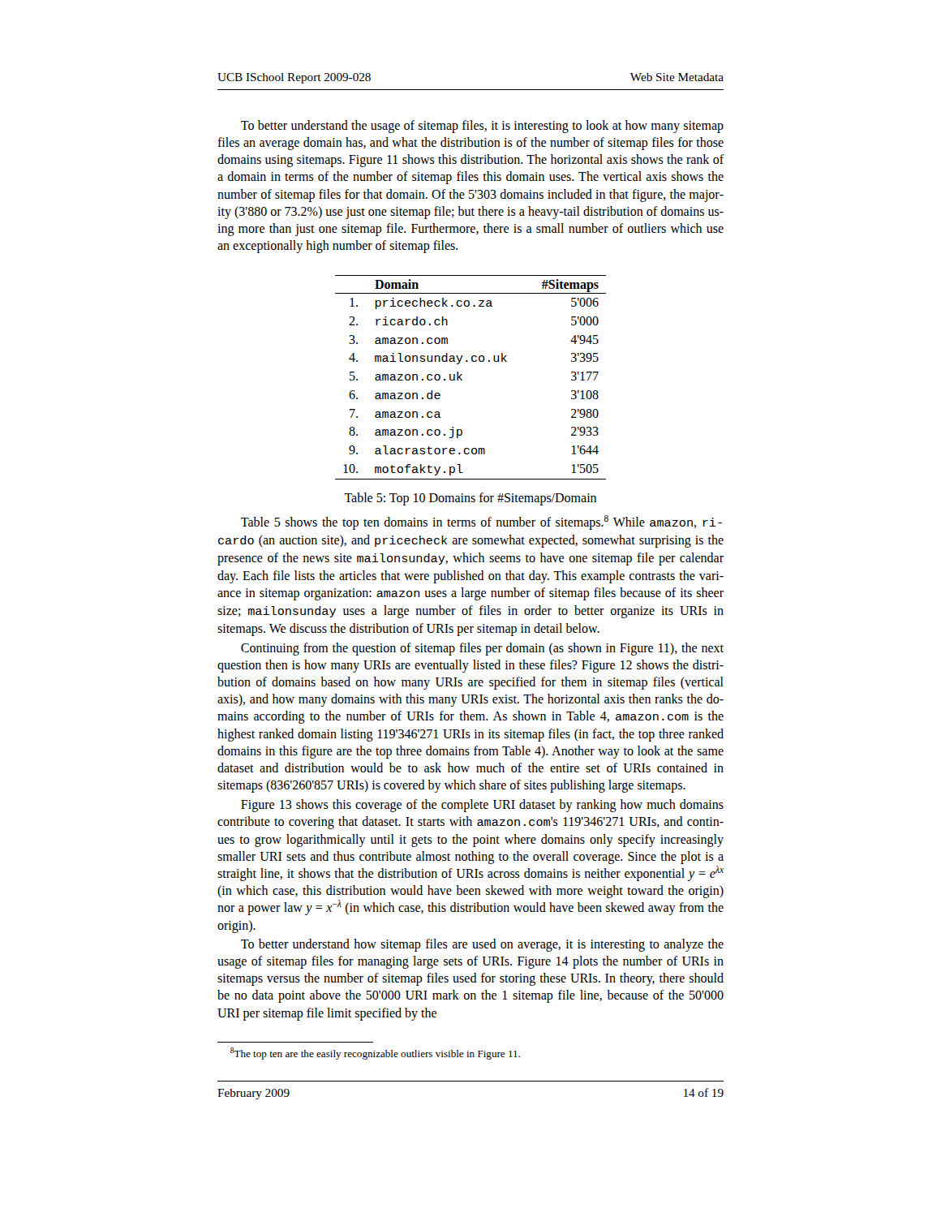UCB ISchool Report 2009-028
Web Site Metadata
To better understand the usage of sitemap files, it is interesting to look at how many sitemap files an average domain has, and what the distribution is of the number of sitemap files for those domains using sitemaps. Figure 11 shows this distribution. The horizontal axis shows the rank of a domain in terms of the number of sitemap files this domain uses. The vertical axis shows the number of sitemap files for that domain. Of the 5'303 domains included in that figure, the majority (3'880 or 73.2%) use just one sitemap file; but there is a heavy-tail distribution of domains using more than just one sitemap file. Furthermore, there is a small number of outliers which use an exceptionally high number of sitemap files.
| | Domain | #Sitemaps |
| --- | --- | --- |
| 1. | pricecheck.co.za | 5'006 |
| 2. | ricardo.ch | 5'000 |
| 3. | amazon.com | 4'945 |
| 4. | mailonsunday.co.uk | 3'395 |
| 5. | amazon.co.uk | 3'177 |
| 6. | amazon.de | 3'108 |
| 7. | amazon.ca | 2'980 |
| 8. | amazon.co.jp | 2'933 |
| 9. | alacrastore.com | 1'644 |
| 10. | motofakty.pl | 1'505 |
Table 5: Top 10 Domains for #Sitemaps/Domain
Table 5 shows the top ten domains in terms of number of sitemaps.8 While amazon, ricardo (an auction site), and pricecheck are somewhat expected, somewhat surprising is the presence of the news site mailonsunday, which seems to have one sitemap file per calendar day. Each file lists the articles that were published on that day. This example contrasts the variance in sitemap organization: amazon uses a large number of sitemap files because of its sheer size; mailonsunday uses a large number of files in order to better organize its URIs in sitemaps. We discuss the distribution of URIs per sitemap in detail below.
Continuing from the question of sitemap files per domain (as shown in Figure 11), the next question then is how many URIs are eventually listed in these files? Figure 12 shows the distribution of domains based on how many URIs are specified for them in sitemap files (vertical axis), and how many domains with this many URIs exist. The horizontal axis then ranks the domains according to the number of URIs for them. As shown in Table 4, amazon.com is the highest ranked domain listing 119'346'271 URIs in its sitemap files (in fact, the top three ranked domains in this figure are the top three domains from Table 4). Another way to look at the same dataset and distribution would be to ask how much of the entire set of URIs contained in sitemaps (836'260'857 URIs) is covered by which share of sites publishing large sitemaps.
Figure 13 shows this coverage of the complete URI dataset by ranking how much domains contribute to covering that dataset. It starts with amazon.com's 119'346'271 URIs, and continues to grow logarithmically until it gets to the point where domains only specify increasingly smaller URI sets and thus contribute almost nothing to the overall coverage. Since the plot is a straight line, it shows that the distribution of URIs across domains is neither exponential y = eλx (in which case, this distribution would have been skewed with more weight toward the origin) nor a power law y = x−λ (in which case, this distribution would have been skewed away from the origin).
To better understand how sitemap files are used on average, it is interesting to analyze the usage of sitemap files for managing large sets of URIs. Figure 14 plots the number of URIs in sitemaps versus the number of sitemap files used for storing these URIs. In theory, there should be no data point above the 50'000 URI mark on the 1 sitemap file line, because of the 50'000 URI per sitemap file limit specified by the
8The top ten are the easily recognizable outliers visible in Figure 11.
February 2009
14 of 19